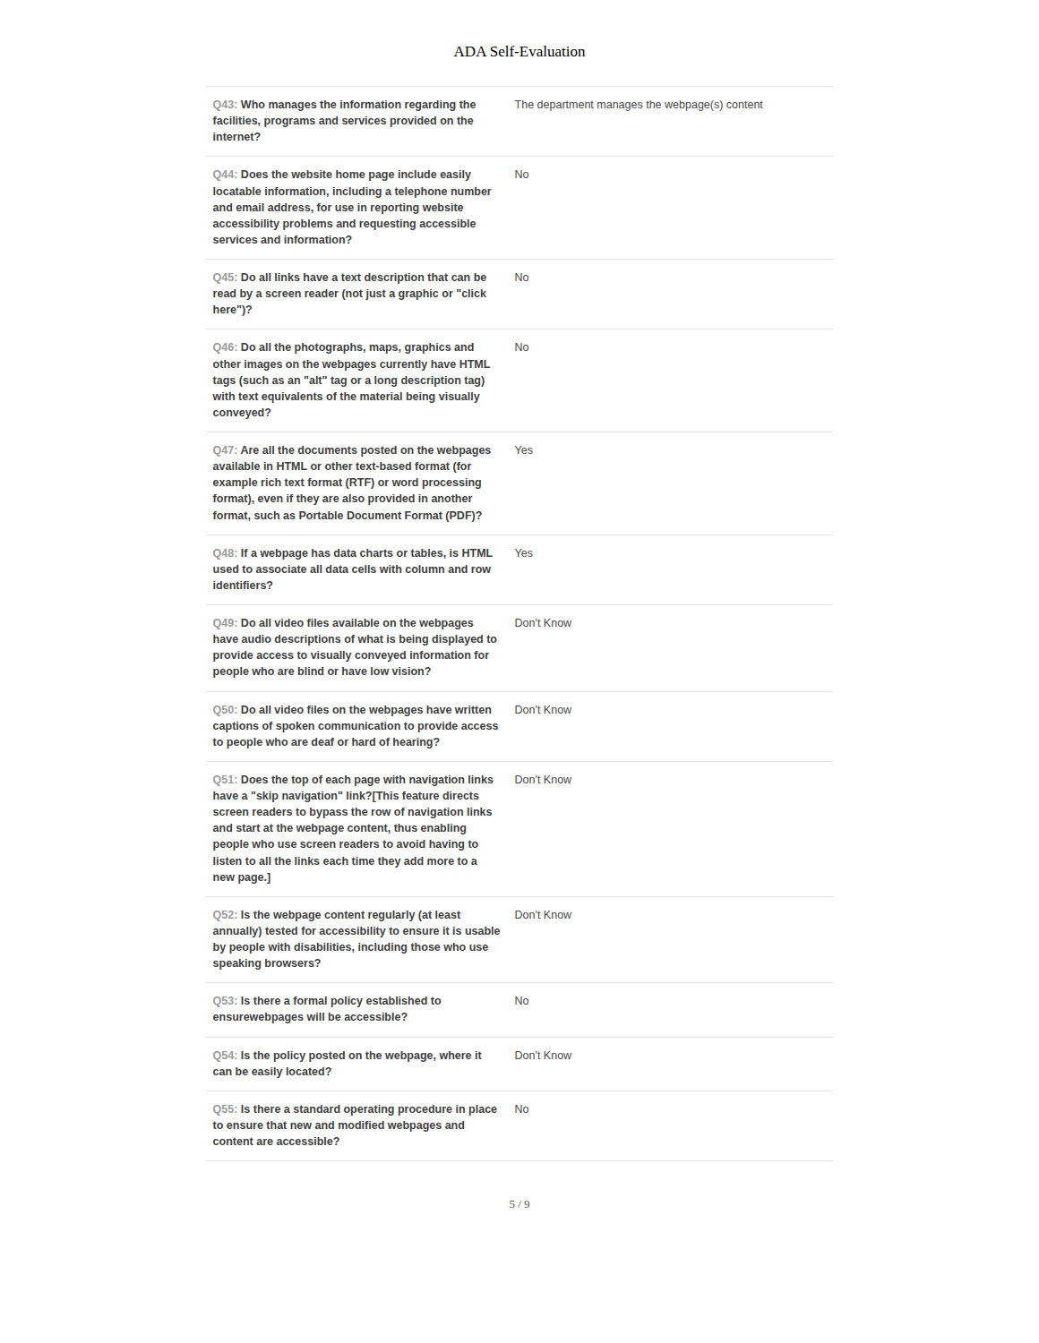ADA Self-Evaluation
| Q43: Who manages the information regarding the facilities, programs and services provided on the internet? | The department manages the webpage(s) content |
| Q44: Does the website home page include easily locatable information, including a telephone number and email address, for use in reporting website accessibility problems and requesting accessible services and information? | No |
| Q45: Do all links have a text description that can be read by a screen reader (not just a graphic or "click here")? | No |
| Q46: Do all the photographs, maps, graphics and other images on the webpages currently have HTML tags (such as an "alt" tag or a long description tag) with text equivalents of the material being visually conveyed? | No |
| Q47: Are all the documents posted on the webpages available in HTML or other text-based format (for example rich text format (RTF) or word processing format), even if they are also provided in another format, such as Portable Document Format (PDF)? | Yes |
| Q48: If a webpage has data charts or tables, is HTML used to associate all data cells with column and row identifiers? | Yes |
| Q49: Do all video files available on the webpages have audio descriptions of what is being displayed to provide access to visually conveyed information for people who are blind or have low vision? | Don't Know |
| Q50: Do all video files on the webpages have written captions of spoken communication to provide access to people who are deaf or hard of hearing? | Don't Know |
| Q51: Does the top of each page with navigation links have a "skip navigation" link?[This feature directs screen readers to bypass the row of navigation links and start at the webpage content, thus enabling people who use screen readers to avoid having to listen to all the links each time they add more to a new page.] | Don't Know |
| Q52: Is the webpage content regularly (at least annually) tested for accessibility to ensure it is usable by people with disabilities, including those who use speaking browsers? | Don't Know |
| Q53: Is there a formal policy established to ensurewebpages will be accessible? | No |
| Q54: Is the policy posted on the webpage, where it can be easily located? | Don't Know |
| Q55: Is there a standard operating procedure in place to ensure that new and modified webpages and content are accessible? | No |
5 / 9